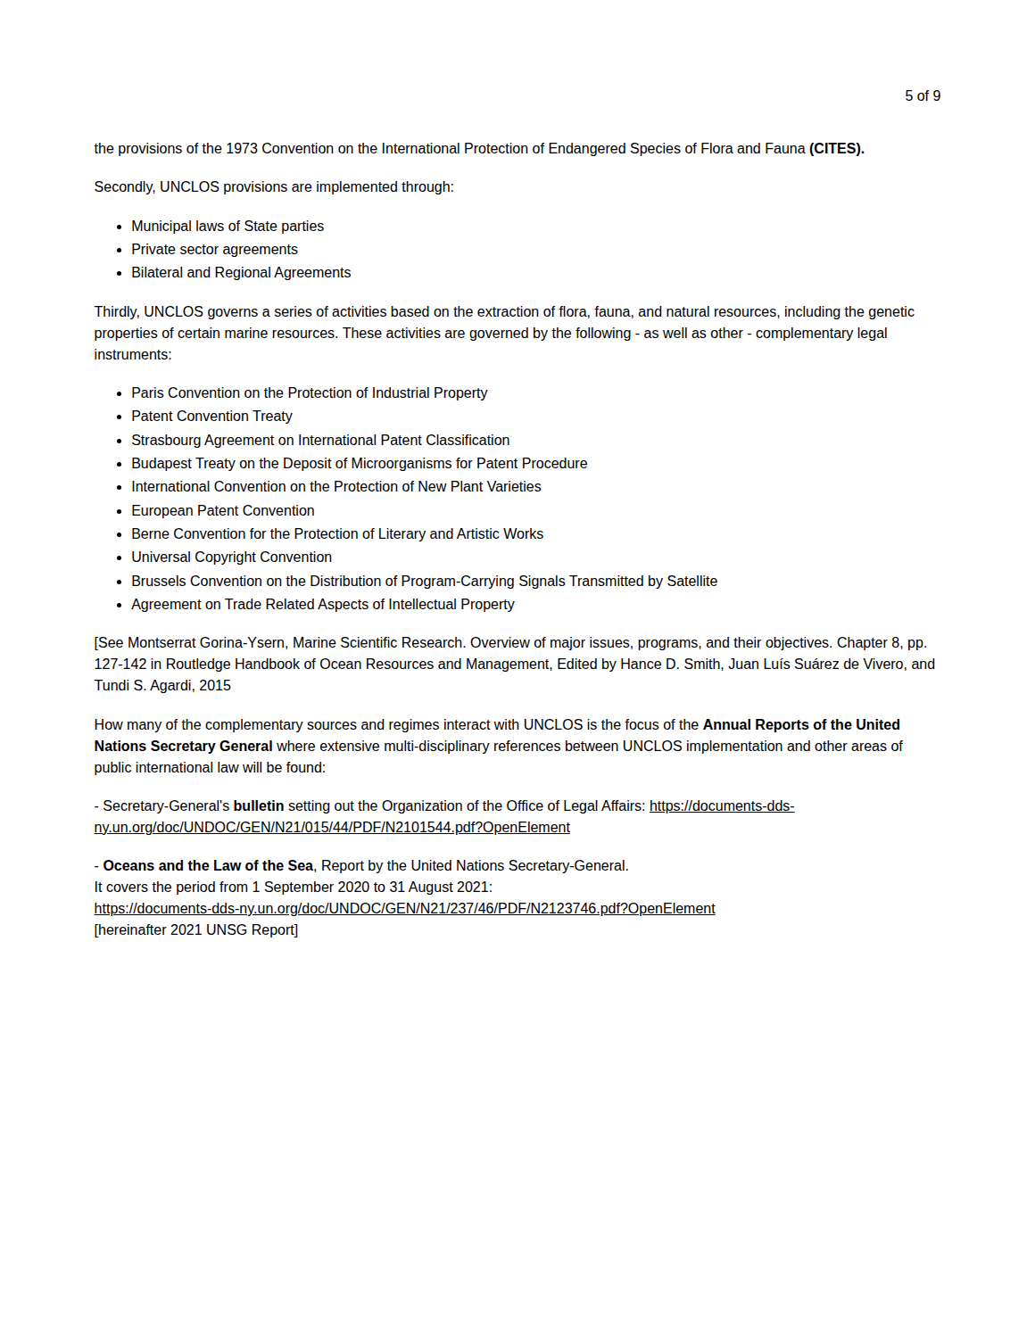5 of 9
the provisions of the 1973 Convention on the International Protection of Endangered Species of Flora and Fauna (CITES).
Secondly, UNCLOS provisions are implemented through:
Municipal laws of State parties
Private sector agreements
Bilateral and Regional Agreements
Thirdly, UNCLOS governs a series of activities based on the extraction of flora, fauna, and natural resources, including the genetic properties of certain marine resources. These activities are governed by the following - as well as other - complementary legal instruments:
Paris Convention on the Protection of Industrial Property
Patent Convention Treaty
Strasbourg Agreement on International Patent Classification
Budapest Treaty on the Deposit of Microorganisms for Patent Procedure
International Convention on the Protection of New Plant Varieties
European Patent Convention
Berne Convention for the Protection of Literary and Artistic Works
Universal Copyright Convention
Brussels Convention on the Distribution of Program-Carrying Signals Transmitted by Satellite
Agreement on Trade Related Aspects of Intellectual Property
[See Montserrat Gorina-Ysern, Marine Scientific Research. Overview of major issues, programs, and their objectives. Chapter 8, pp. 127-142 in Routledge Handbook of Ocean Resources and Management, Edited by Hance D. Smith, Juan Luís Suárez de Vivero, and Tundi S. Agardi, 2015
How many of the complementary sources and regimes interact with UNCLOS is the focus of the Annual Reports of the United Nations Secretary General where extensive multi-disciplinary references between UNCLOS implementation and other areas of public international law will be found:
- Secretary-General's bulletin setting out the Organization of the Office of Legal Affairs: https://documents-dds-ny.un.org/doc/UNDOC/GEN/N21/015/44/PDF/N2101544.pdf?OpenElement
- Oceans and the Law of the Sea, Report by the United Nations Secretary-General.
It covers the period from 1 September 2020 to 31 August 2021:
https://documents-dds-ny.un.org/doc/UNDOC/GEN/N21/237/46/PDF/N2123746.pdf?OpenElement
[hereinafter 2021 UNSG Report]